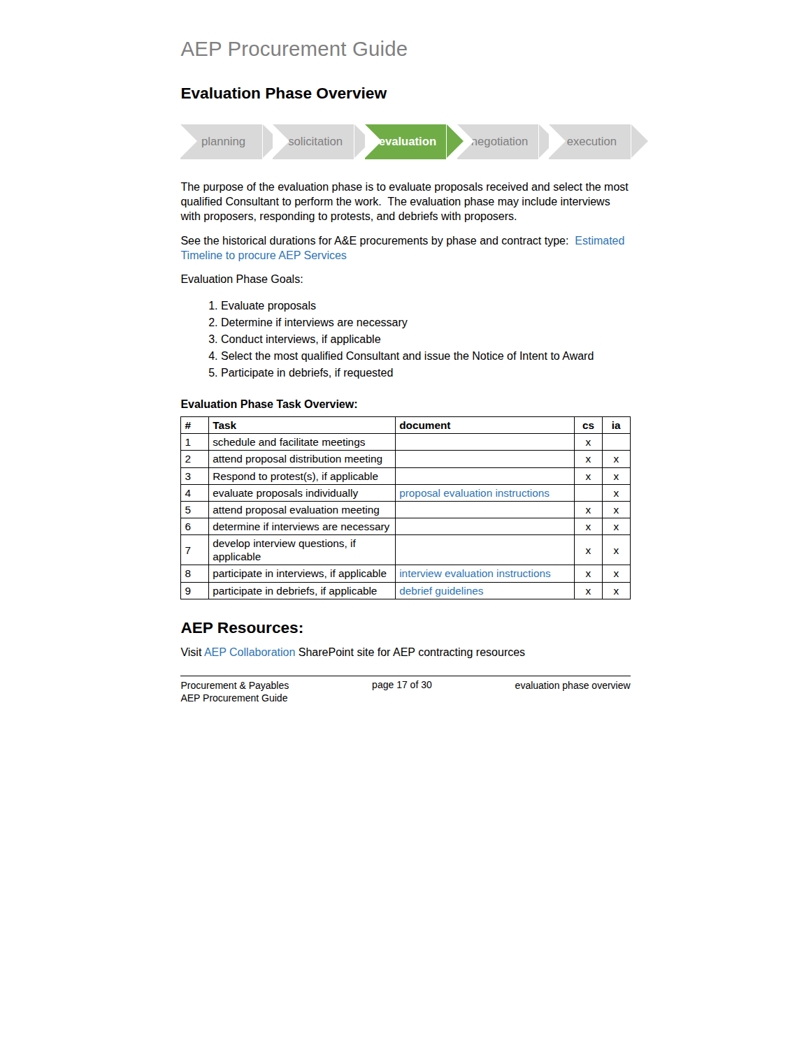AEP Procurement Guide
Evaluation Phase Overview
planning
solicitation
evaluation
negotiation
execution
The purpose of the evaluation phase is to evaluate proposals received and select the most qualified Consultant to perform the work. The evaluation phase may include interviews with proposers, responding to protests, and debriefs with proposers.
See the historical durations for A&E procurements by phase and contract type: Estimated Timeline to procure AEP Services
Evaluation Phase Goals:
Evaluate proposals
Determine if interviews are necessary
Conduct interviews, if applicable
Select the most qualified Consultant and issue the Notice of Intent to Award
Participate in debriefs, if requested
Evaluation Phase Task Overview:
| # | Task | document | cs | ia |
| --- | --- | --- | --- | --- |
| 1 | schedule and facilitate meetings | | x | |
| 2 | attend proposal distribution meeting | | x | x |
| 3 | Respond to protest(s), if applicable | | x | x |
| 4 | evaluate proposals individually | proposal evaluation instructions | | x |
| 5 | attend proposal evaluation meeting | | x | x |
| 6 | determine if interviews are necessary | | x | x |
| 7 | develop interview questions, if applicable | | x | x |
| 8 | participate in interviews, if applicable | interview evaluation instructions | x | x |
| 9 | participate in debriefs, if applicable | debrief guidelines | x | x |
AEP Resources:
Visit AEP Collaboration SharePoint site for AEP contracting resources
Procurement & Payables
AEP Procurement Guide
page 17 of 30
evaluation phase overview